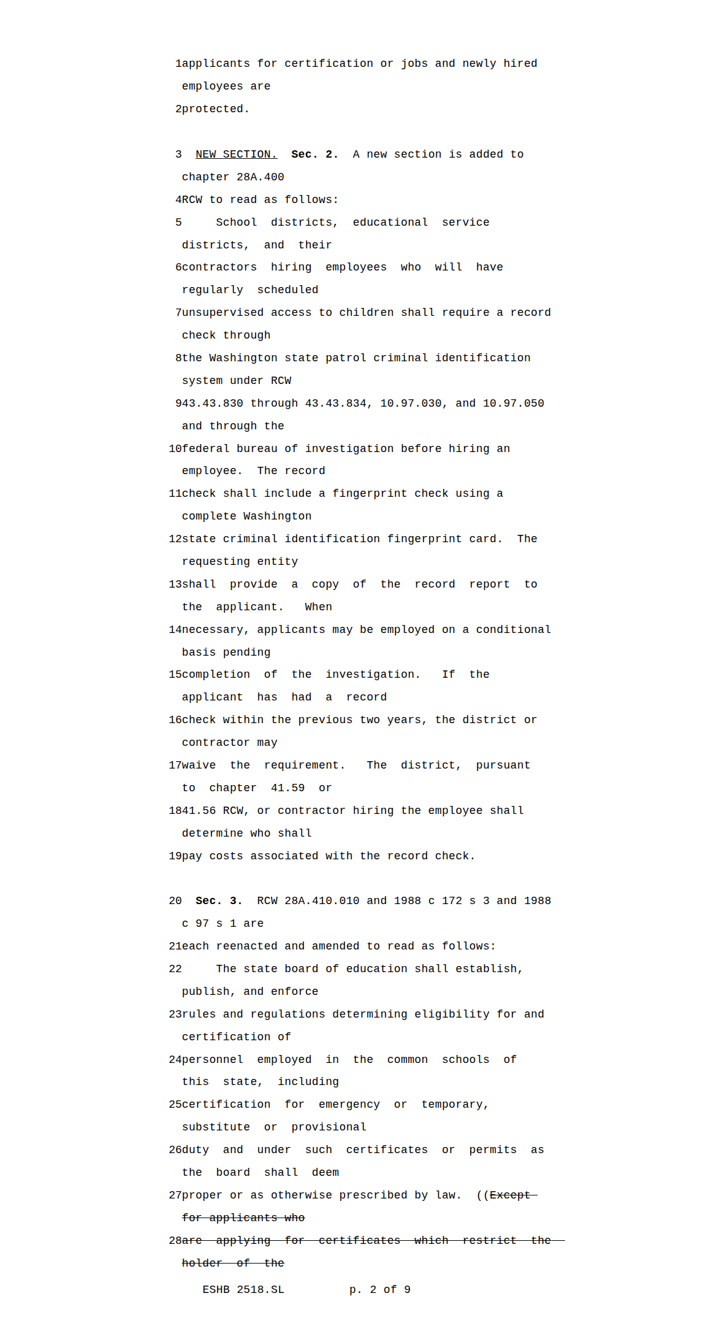| 1 | applicants for certification or jobs and newly hired employees are |
| 2 | protected. |
| 3 | NEW SECTION. Sec. 2. A new section is added to chapter 28A.400 |
| 4 | RCW to read as follows: |
| 5 | School districts, educational service districts, and their |
| 6 | contractors hiring employees who will have regularly scheduled |
| 7 | unsupervised access to children shall require a record check through |
| 8 | the Washington state patrol criminal identification system under RCW |
| 9 | 43.43.830 through 43.43.834, 10.97.030, and 10.97.050 and through the |
| 10 | federal bureau of investigation before hiring an employee. The record |
| 11 | check shall include a fingerprint check using a complete Washington |
| 12 | state criminal identification fingerprint card. The requesting entity |
| 13 | shall provide a copy of the record report to the applicant. When |
| 14 | necessary, applicants may be employed on a conditional basis pending |
| 15 | completion of the investigation. If the applicant has had a record |
| 16 | check within the previous two years, the district or contractor may |
| 17 | waive the requirement. The district, pursuant to chapter 41.59 or |
| 18 | 41.56 RCW, or contractor hiring the employee shall determine who shall |
| 19 | pay costs associated with the record check. |
| 20 | Sec. 3. RCW 28A.410.010 and 1988 c 172 s 3 and 1988 c 97 s 1 are |
| 21 | each reenacted and amended to read as follows: |
| 22 | The state board of education shall establish, publish, and enforce |
| 23 | rules and regulations determining eligibility for and certification of |
| 24 | personnel employed in the common schools of this state, including |
| 25 | certification for emergency or temporary, substitute or provisional |
| 26 | duty and under such certificates or permits as the board shall deem |
| 27 | proper or as otherwise prescribed by law. (( Except for applicants who |
| 28 | are applying for certificates which restrict the holder of the |
ESHB 2518.SL p. 2 of 9